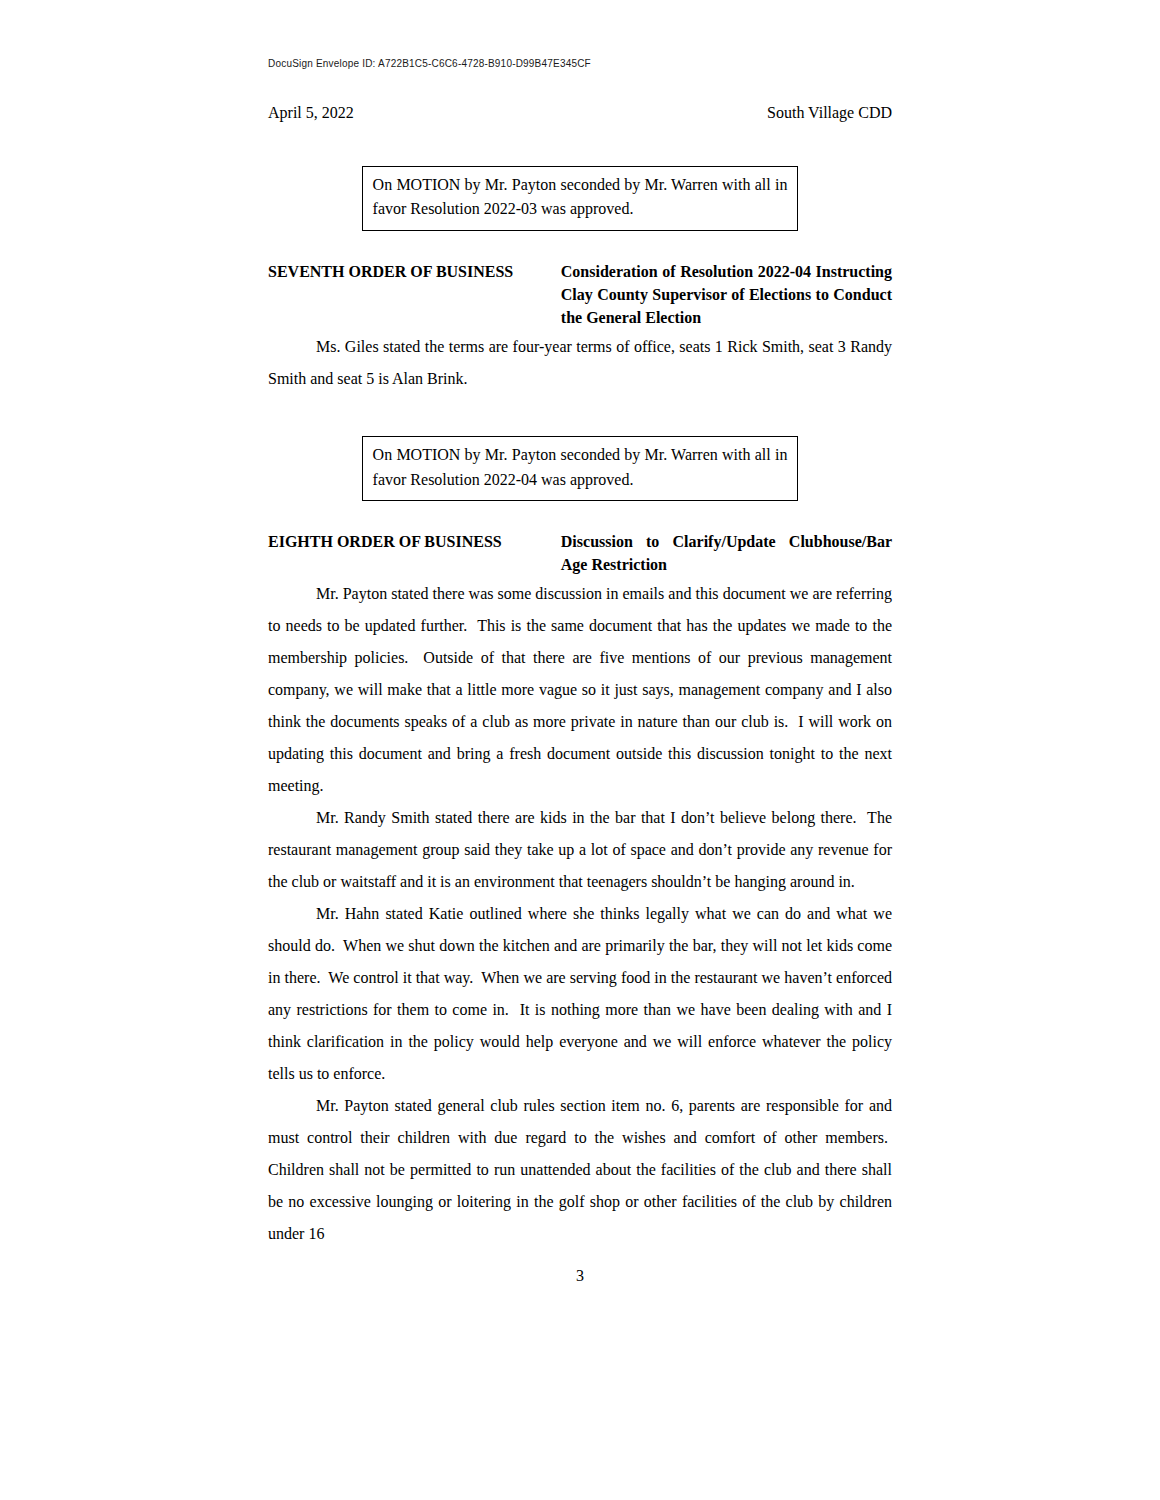DocuSign Envelope ID: A722B1C5-C6C6-4728-B910-D99B47E345CF
April 5, 2022
South Village CDD
On MOTION by Mr. Payton seconded by Mr. Warren with all in favor Resolution 2022-03 was approved.
SEVENTH ORDER OF BUSINESS
Consideration of Resolution 2022-04 Instructing Clay County Supervisor of Elections to Conduct the General Election
Ms. Giles stated the terms are four-year terms of office, seats 1 Rick Smith, seat 3 Randy Smith and seat 5 is Alan Brink.
On MOTION by Mr. Payton seconded by Mr. Warren with all in favor Resolution 2022-04 was approved.
EIGHTH ORDER OF BUSINESS
Discussion to Clarify/Update Clubhouse/Bar Age Restriction
Mr. Payton stated there was some discussion in emails and this document we are referring to needs to be updated further. This is the same document that has the updates we made to the membership policies. Outside of that there are five mentions of our previous management company, we will make that a little more vague so it just says, management company and I also think the documents speaks of a club as more private in nature than our club is. I will work on updating this document and bring a fresh document outside this discussion tonight to the next meeting.
Mr. Randy Smith stated there are kids in the bar that I don’t believe belong there. The restaurant management group said they take up a lot of space and don’t provide any revenue for the club or waitstaff and it is an environment that teenagers shouldn’t be hanging around in.
Mr. Hahn stated Katie outlined where she thinks legally what we can do and what we should do. When we shut down the kitchen and are primarily the bar, they will not let kids come in there. We control it that way. When we are serving food in the restaurant we haven’t enforced any restrictions for them to come in. It is nothing more than we have been dealing with and I think clarification in the policy would help everyone and we will enforce whatever the policy tells us to enforce.
Mr. Payton stated general club rules section item no. 6, parents are responsible for and must control their children with due regard to the wishes and comfort of other members. Children shall not be permitted to run unattended about the facilities of the club and there shall be no excessive lounging or loitering in the golf shop or other facilities of the club by children under 16
3